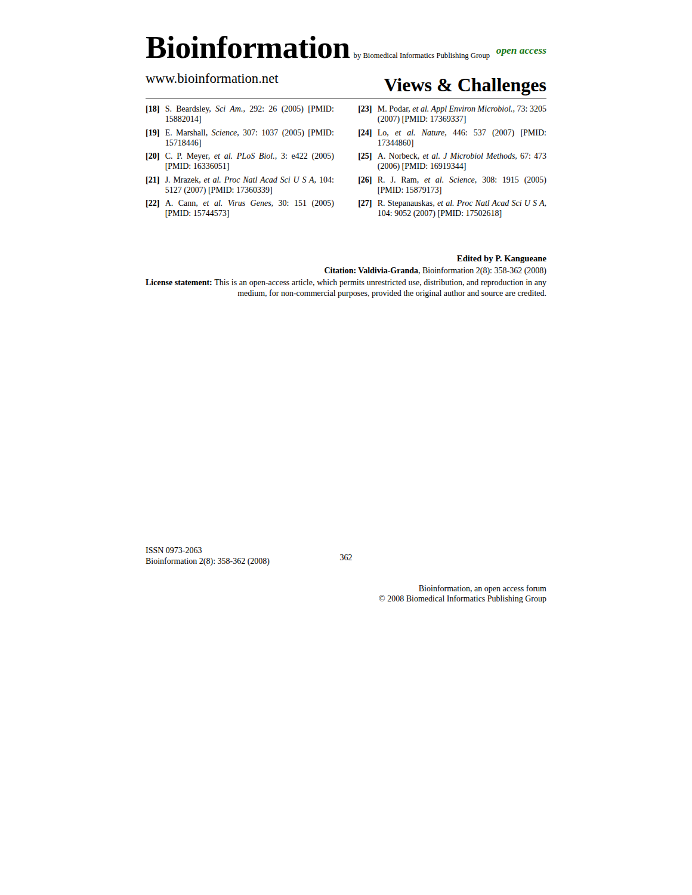Bioinformation by Biomedical Informatics Publishing Group open access
www.bioinformation.net Views & Challenges
[18] S. Beardsley, Sci Am., 292: 26 (2005) [PMID: 15882014]
[19] E. Marshall, Science, 307: 1037 (2005) [PMID: 15718446]
[20] C. P. Meyer, et al. PLoS Biol., 3: e422 (2005) [PMID: 16336051]
[21] J. Mrazek, et al. Proc Natl Acad Sci U S A, 104: 5127 (2007) [PMID: 17360339]
[22] A. Cann, et al. Virus Genes, 30: 151 (2005) [PMID: 15744573]
[23] M. Podar, et al. Appl Environ Microbiol., 73: 3205 (2007) [PMID: 17369337]
[24] Lo, et al. Nature, 446: 537 (2007) [PMID: 17344860]
[25] A. Norbeck, et al. J Microbiol Methods, 67: 473 (2006) [PMID: 16919344]
[26] R. J. Ram, et al. Science, 308: 1915 (2005) [PMID: 15879173]
[27] R. Stepanauskas, et al. Proc Natl Acad Sci U S A, 104: 9052 (2007) [PMID: 17502618]
Edited by P. Kangueane
Citation: Valdivia-Granda, Bioinformation 2(8): 358-362 (2008)
License statement: This is an open-access article, which permits unrestricted use, distribution, and reproduction in any medium, for non-commercial purposes, provided the original author and source are credited.
ISSN 0973-2063
Bioinformation 2(8): 358-362 (2008)
362
Bioinformation, an open access forum
© 2008 Biomedical Informatics Publishing Group